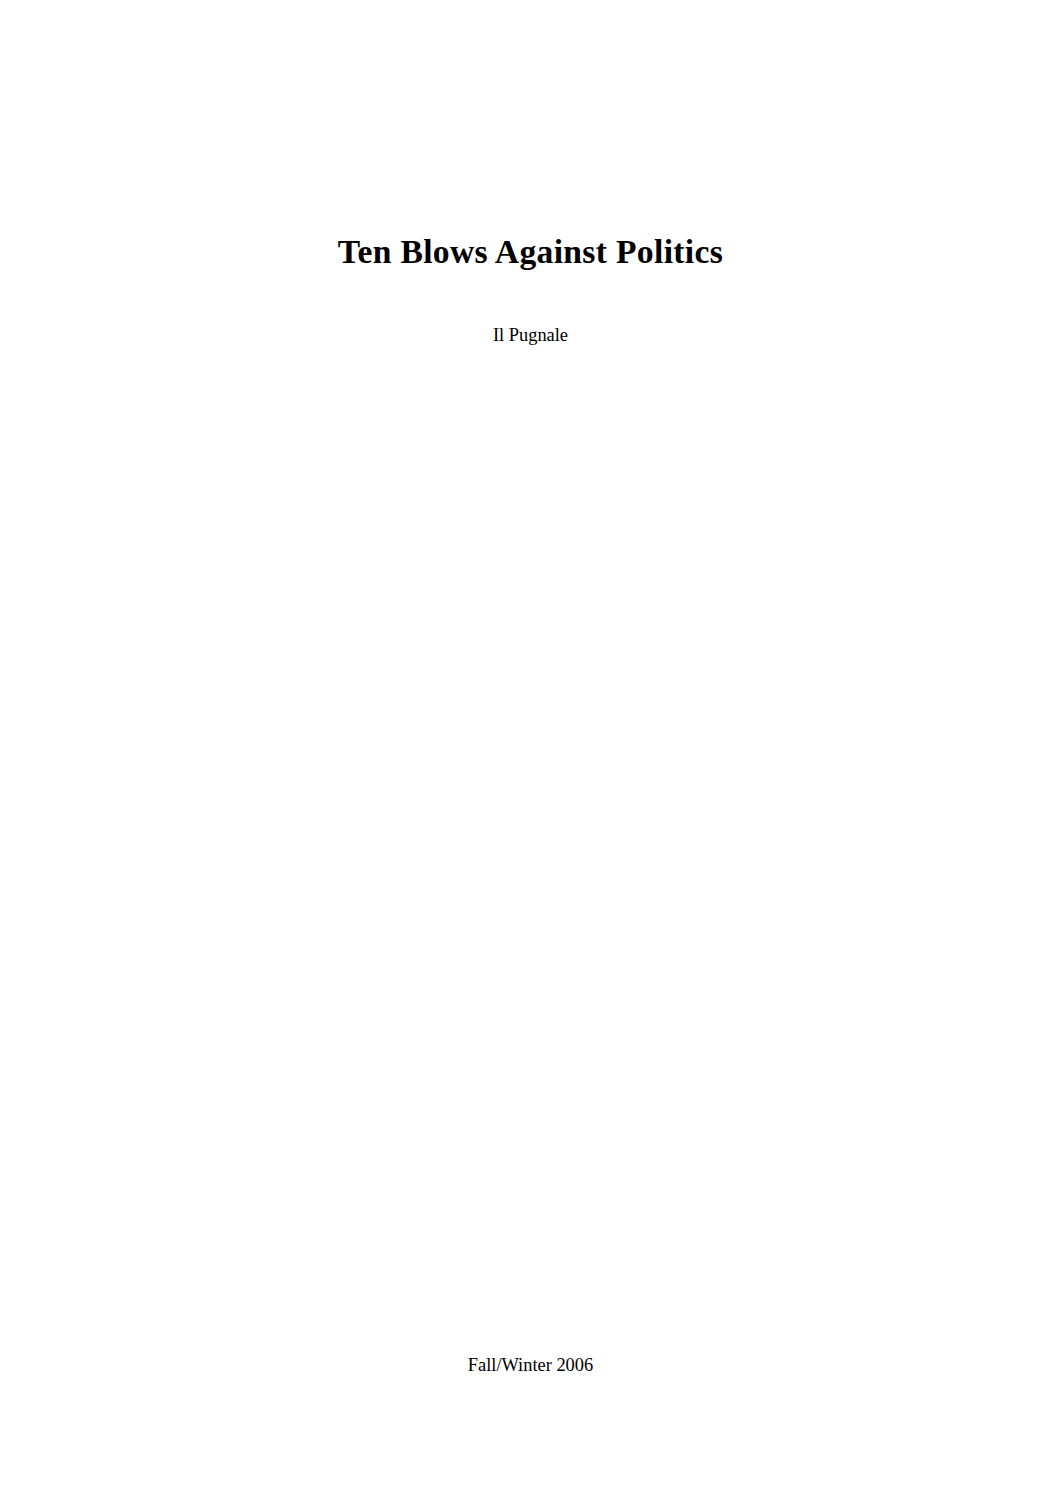Ten Blows Against Politics
Il Pugnale
Fall/Winter 2006